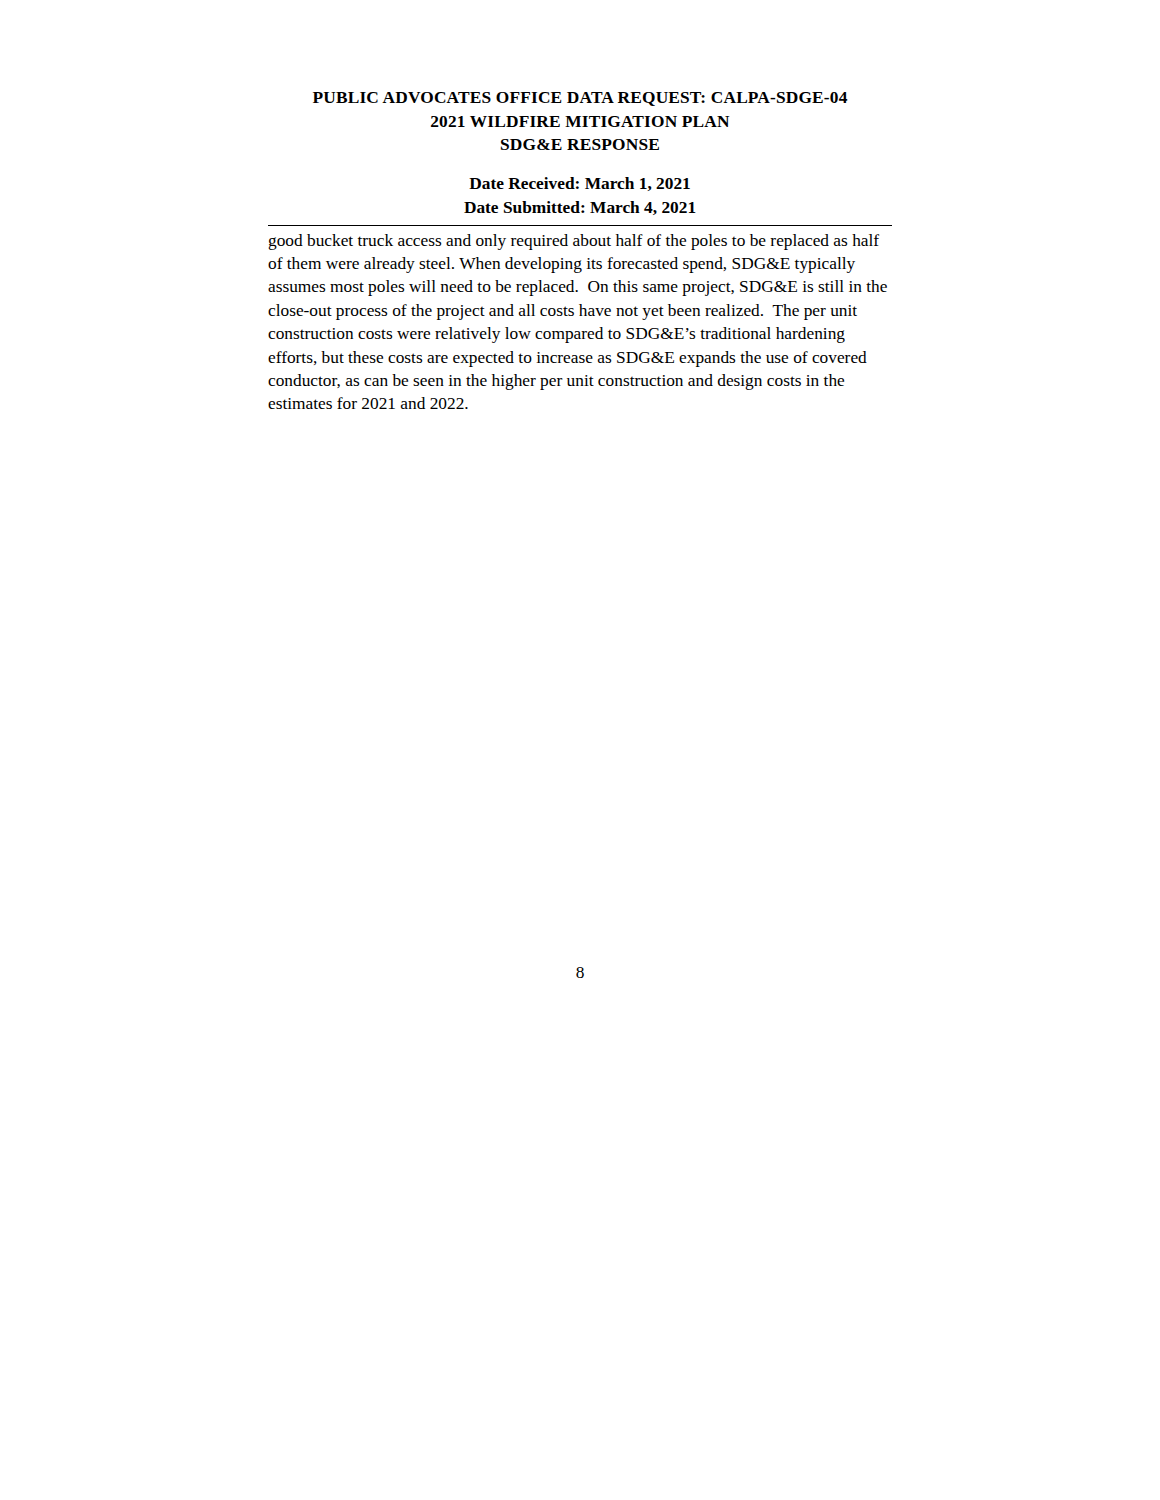PUBLIC ADVOCATES OFFICE DATA REQUEST: CALPA-SDGE-04
2021 WILDFIRE MITIGATION PLAN
SDG&E RESPONSE
Date Received: March 1, 2021
Date Submitted: March 4, 2021
good bucket truck access and only required about half of the poles to be replaced as half of them were already steel. When developing its forecasted spend, SDG&E typically assumes most poles will need to be replaced. On this same project, SDG&E is still in the close-out process of the project and all costs have not yet been realized. The per unit construction costs were relatively low compared to SDG&E’s traditional hardening efforts, but these costs are expected to increase as SDG&E expands the use of covered conductor, as can be seen in the higher per unit construction and design costs in the estimates for 2021 and 2022.
8